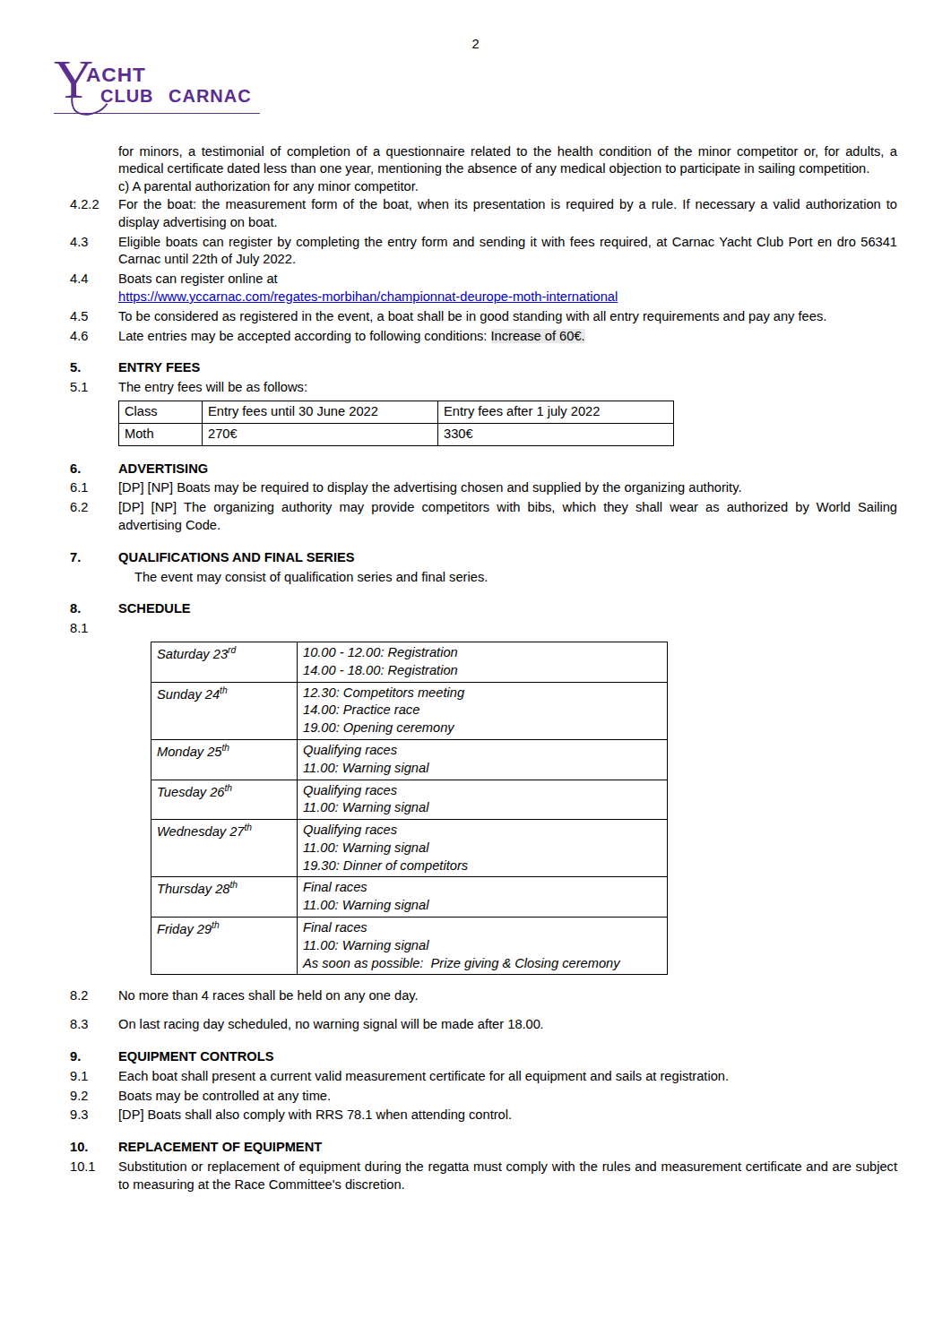2
Y ACHT CLUB CARNAC
for minors, a testimonial of completion of a questionnaire related to the health condition of the minor competitor or, for adults, a medical certificate dated less than one year, mentioning the absence of any medical objection to participate in sailing competition.
c) A parental authorization for any minor competitor.
4.2.2
For the boat: the measurement form of the boat, when its presentation is required by a rule. If necessary a valid authorization to display advertising on boat.
4.3
Eligible boats can register by completing the entry form and sending it with fees required, at Carnac Yacht Club Port en dro 56341 Carnac until 22th of July 2022.
4.4
Boats can register online at
https://www.yccarnac.com/regates-morbihan/championnat-deurope-moth-international
4.5
To be considered as registered in the event, a boat shall be in good standing with all entry requirements and pay any fees.
4.6
Late entries may be accepted according to following conditions: Increase of 60€.
5. ENTRY FEES
5.1
The entry fees will be as follows:
| Class | Entry fees until 30 June 2022 | Entry fees after 1 july 2022 |
| Moth | 270€ | 330€ |
6. ADVERTISING
6.1
[DP] [NP] Boats may be required to display the advertising chosen and supplied by the organizing authority.
6.2
[DP] [NP] The organizing authority may provide competitors with bibs, which they shall wear as authorized by World Sailing advertising Code.
7. QUALIFICATIONS AND FINAL SERIES
The event may consist of qualification series and final series.
8. SCHEDULE
8.1
| Saturday 23 rd | 10.00 - 12.00: Registration 14.00 - 18.00: Registration |
| Sunday 24 th | 12.30: Competitors meeting 14.00: Practice race 19.00: Opening ceremony |
| Monday 25 th | Qualifying races 11.00: Warning signal |
| Tuesday 26 th | Qualifying races 11.00: Warning signal |
| Wednesday 27 th | Qualifying races 11.00: Warning signal 19.30: Dinner of competitors |
| Thursday 28 th | Final races 11.00: Warning signal |
| Friday 29 th | Final races 11.00: Warning signal As soon as possible: Prize giving & Closing ceremony |
8.2
No more than 4 races shall be held on any one day.
8.3
On last racing day scheduled, no warning signal will be made after 18.00.
9. EQUIPMENT CONTROLS
9.1
Each boat shall present a current valid measurement certificate for all equipment and sails at registration.
9.2
Boats may be controlled at any time.
9.3
[DP] Boats shall also comply with RRS 78.1 when attending control.
10. REPLACEMENT OF EQUIPMENT
10.1
Substitution or replacement of equipment during the regatta must comply with the rules and measurement certificate and are subject to measuring at the Race Committee's discretion.